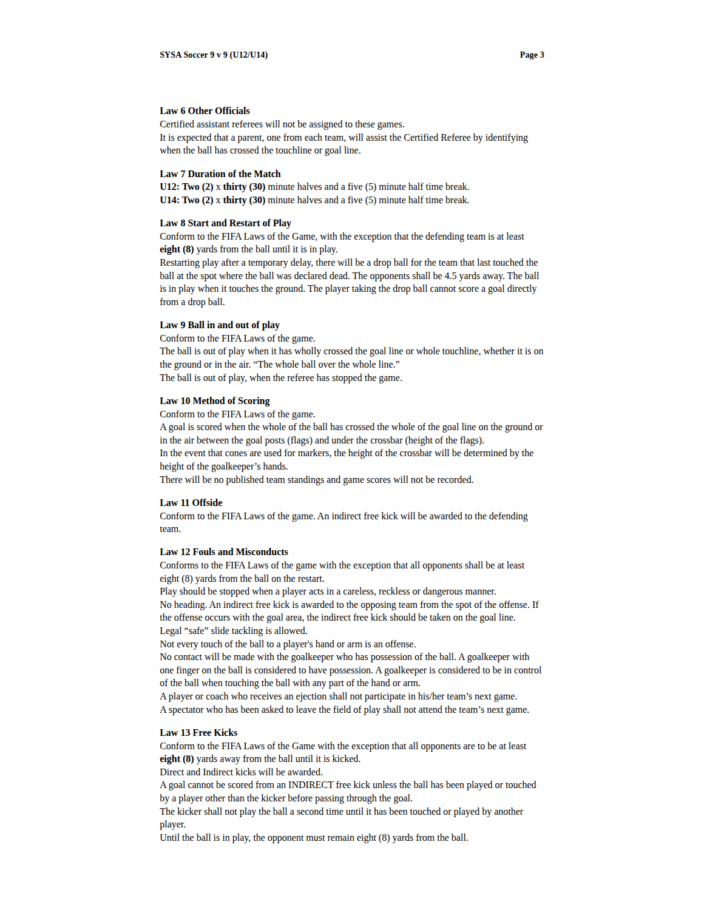SYSA Soccer 9 v 9 (U12/U14) Page 3
Law 6 Other Officials
Certified assistant referees will not be assigned to these games.
It is expected that a parent, one from each team, will assist the Certified Referee by identifying when the ball has crossed the touchline or goal line.
Law 7 Duration of the Match
U12: Two (2) x thirty (30) minute halves and a five (5) minute half time break.
U14: Two (2) x thirty (30) minute halves and a five (5) minute half time break.
Law 8 Start and Restart of Play
Conform to the FIFA Laws of the Game, with the exception that the defending team is at least eight (8) yards from the ball until it is in play.
Restarting play after a temporary delay, there will be a drop ball for the team that last touched the ball at the spot where the ball was declared dead. The opponents shall be 4.5 yards away. The ball is in play when it touches the ground. The player taking the drop ball cannot score a goal directly from a drop ball.
Law 9 Ball in and out of play
Conform to the FIFA Laws of the game.
The ball is out of play when it has wholly crossed the goal line or whole touchline, whether it is on the ground or in the air. “The whole ball over the whole line.”
The ball is out of play, when the referee has stopped the game.
Law 10 Method of Scoring
Conform to the FIFA Laws of the game.
A goal is scored when the whole of the ball has crossed the whole of the goal line on the ground or in the air between the goal posts (flags) and under the crossbar (height of the flags).
In the event that cones are used for markers, the height of the crossbar will be determined by the height of the goalkeeper’s hands.
There will be no published team standings and game scores will not be recorded.
Law 11 Offside
Conform to the FIFA Laws of the game. An indirect free kick will be awarded to the defending team.
Law 12 Fouls and Misconducts
Conforms to the FIFA Laws of the game with the exception that all opponents shall be at least eight (8) yards from the ball on the restart.
Play should be stopped when a player acts in a careless, reckless or dangerous manner.
No heading. An indirect free kick is awarded to the opposing team from the spot of the offense. If the offense occurs with the goal area, the indirect free kick should be taken on the goal line.
Legal “safe” slide tackling is allowed.
Not every touch of the ball to a player's hand or arm is an offense.
No contact will be made with the goalkeeper who has possession of the ball. A goalkeeper with one finger on the ball is considered to have possession. A goalkeeper is considered to be in control of the ball when touching the ball with any part of the hand or arm.
A player or coach who receives an ejection shall not participate in his/her team’s next game.
A spectator who has been asked to leave the field of play shall not attend the team’s next game.
Law 13 Free Kicks
Conform to the FIFA Laws of the Game with the exception that all opponents are to be at least eight (8) yards away from the ball until it is kicked.
Direct and Indirect kicks will be awarded.
A goal cannot be scored from an INDIRECT free kick unless the ball has been played or touched by a player other than the kicker before passing through the goal.
The kicker shall not play the ball a second time until it has been touched or played by another player.
Until the ball is in play, the opponent must remain eight (8) yards from the ball.